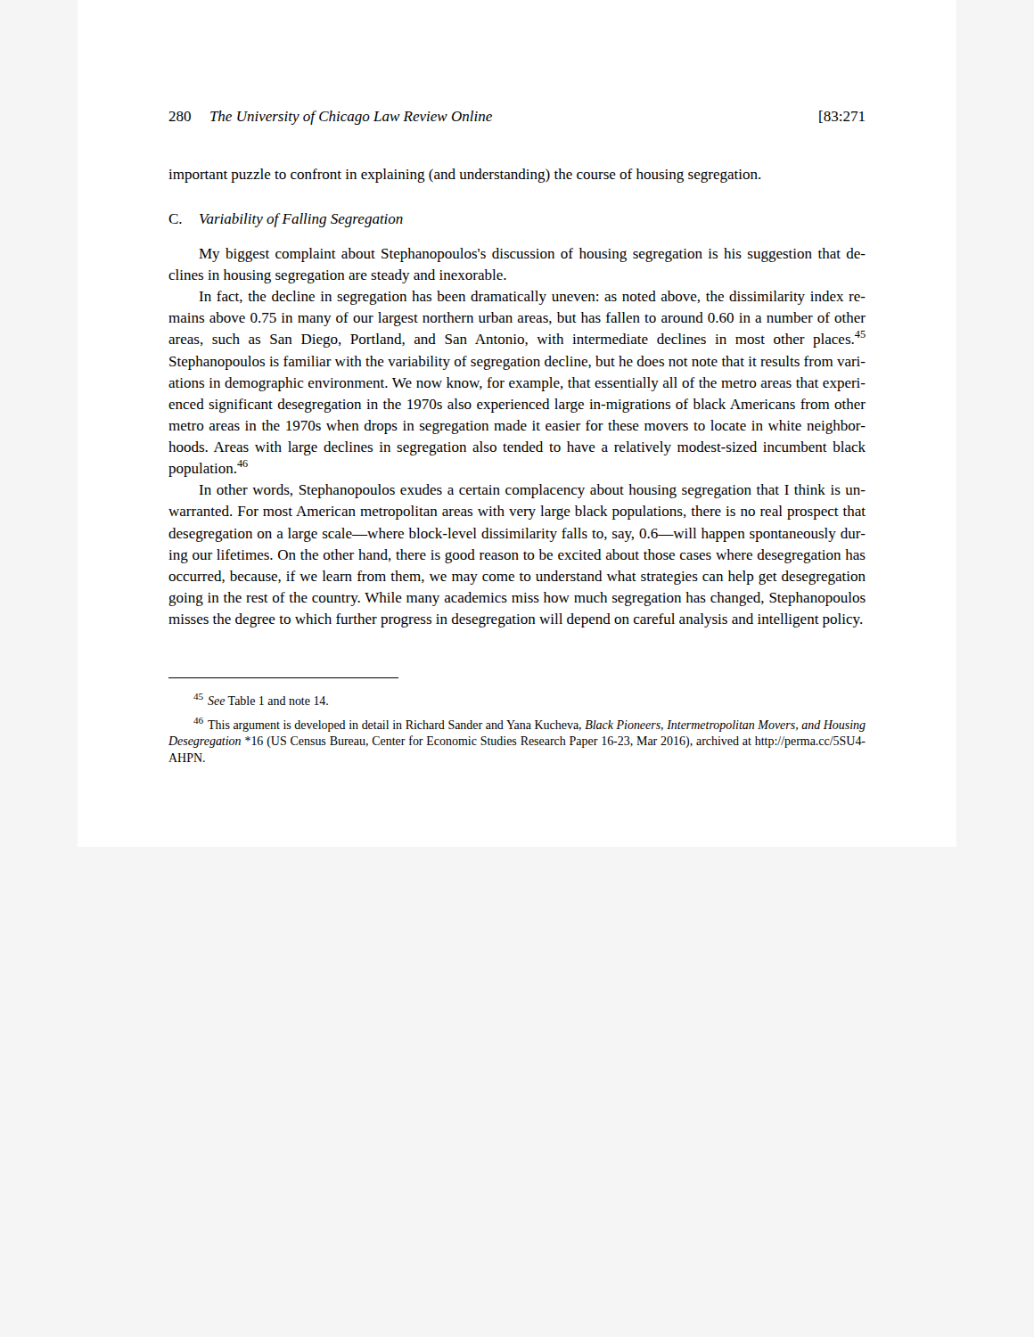280 The University of Chicago Law Review Online [83:271
important puzzle to confront in explaining (and understanding) the course of housing segregation.
C. Variability of Falling Segregation
My biggest complaint about Stephanopoulos's discussion of housing segregation is his suggestion that declines in housing segregation are steady and inexorable.
In fact, the decline in segregation has been dramatically uneven: as noted above, the dissimilarity index remains above 0.75 in many of our largest northern urban areas, but has fallen to around 0.60 in a number of other areas, such as San Diego, Portland, and San Antonio, with intermediate declines in most other places.45 Stephanopoulos is familiar with the variability of segregation decline, but he does not note that it results from variations in demographic environment. We now know, for example, that essentially all of the metro areas that experienced significant desegregation in the 1970s also experienced large in-migrations of black Americans from other metro areas in the 1970s when drops in segregation made it easier for these movers to locate in white neighborhoods. Areas with large declines in segregation also tended to have a relatively modest-sized incumbent black population.46
In other words, Stephanopoulos exudes a certain complacency about housing segregation that I think is unwarranted. For most American metropolitan areas with very large black populations, there is no real prospect that desegregation on a large scale—where block-level dissimilarity falls to, say, 0.6—will happen spontaneously during our lifetimes. On the other hand, there is good reason to be excited about those cases where desegregation has occurred, because, if we learn from them, we may come to understand what strategies can help get desegregation going in the rest of the country. While many academics miss how much segregation has changed, Stephanopoulos misses the degree to which further progress in desegregation will depend on careful analysis and intelligent policy.
45 See Table 1 and note 14.
46 This argument is developed in detail in Richard Sander and Yana Kucheva, Black Pioneers, Intermetropolitan Movers, and Housing Desegregation *16 (US Census Bureau, Center for Economic Studies Research Paper 16-23, Mar 2016), archived at http://perma.cc/5SU4-AHPN.